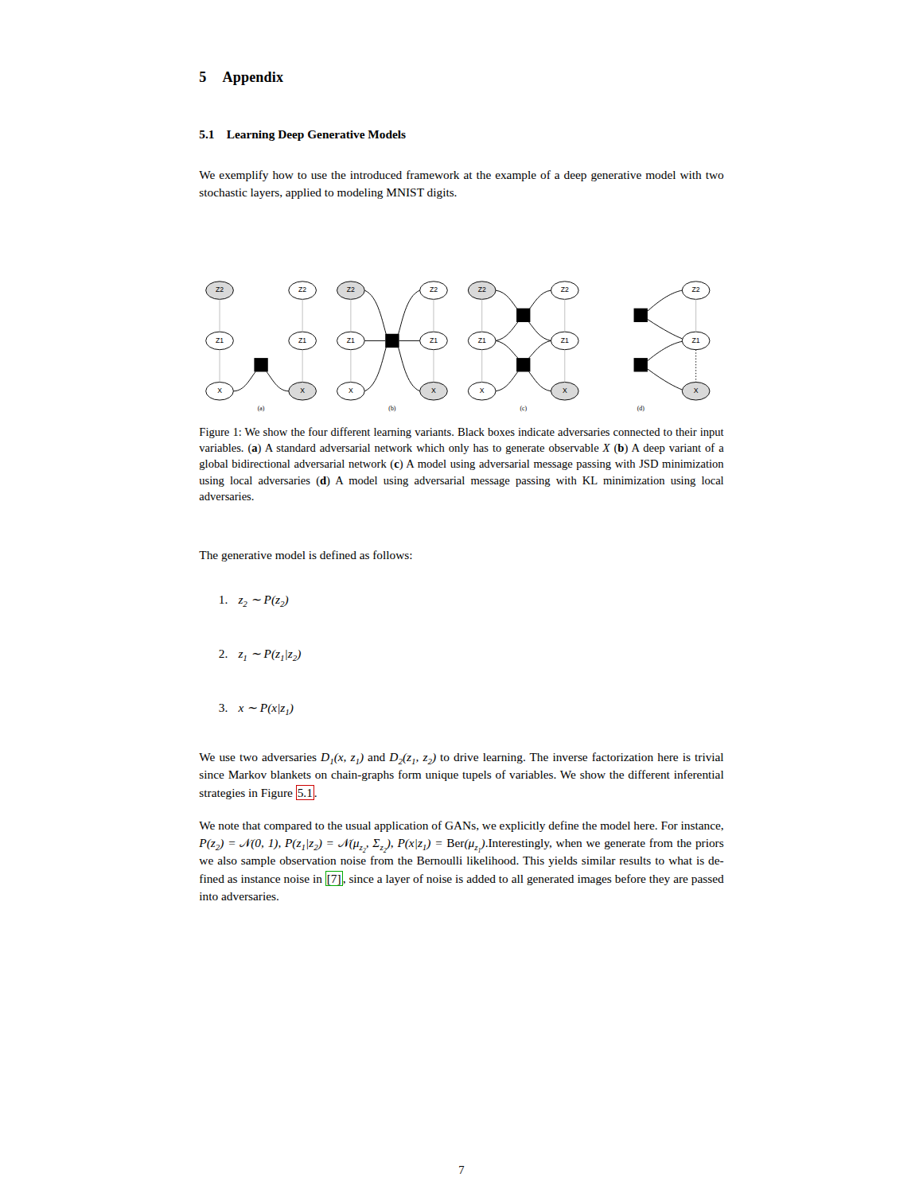5 Appendix
5.1 Learning Deep Generative Models
We exemplify how to use the introduced framework at the example of a deep generative model with two stochastic layers, applied to modeling MNIST digits.
Z2 Z1 X Z2 Z1 X (a) Z2 Z1 X Z2 Z1 X (b) Z2 Z1 X Z2 Z1 X (c) Z2 Z1 X (d)
Figure 1: We show the four different learning variants. Black boxes indicate adversaries connected to their input variables. (a) A standard adversarial network which only has to generate observable X (b) A deep variant of a global bidirectional adversarial network (c) A model using adversarial message passing with JSD minimization using local adversaries (d) A model using adversarial message passing with KL minimization using local adversaries.
The generative model is defined as follows:
1. z2 ∼ P(z2)
2. z1 ∼ P(z1|z2)
3. x ∼ P(x|z1)
We use two adversaries D1(x, z1) and D2(z1, z2) to drive learning. The inverse factorization here is trivial since Markov blankets on chain-graphs form unique tupels of variables. We show the different inferential strategies in Figure 5.1.
We note that compared to the usual application of GANs, we explicitly define the model here. For instance, P(z2) = 𝒩(0, 1), P(z1|z2) = 𝒩(μz2, Σz2), P(x|z1) = Ber(μz1).Interestingly, when we generate from the priors we also sample observation noise from the Bernoulli likelihood. This yields similar results to what is defined as instance noise in [7], since a layer of noise is added to all generated images before they are passed into adversaries.
7